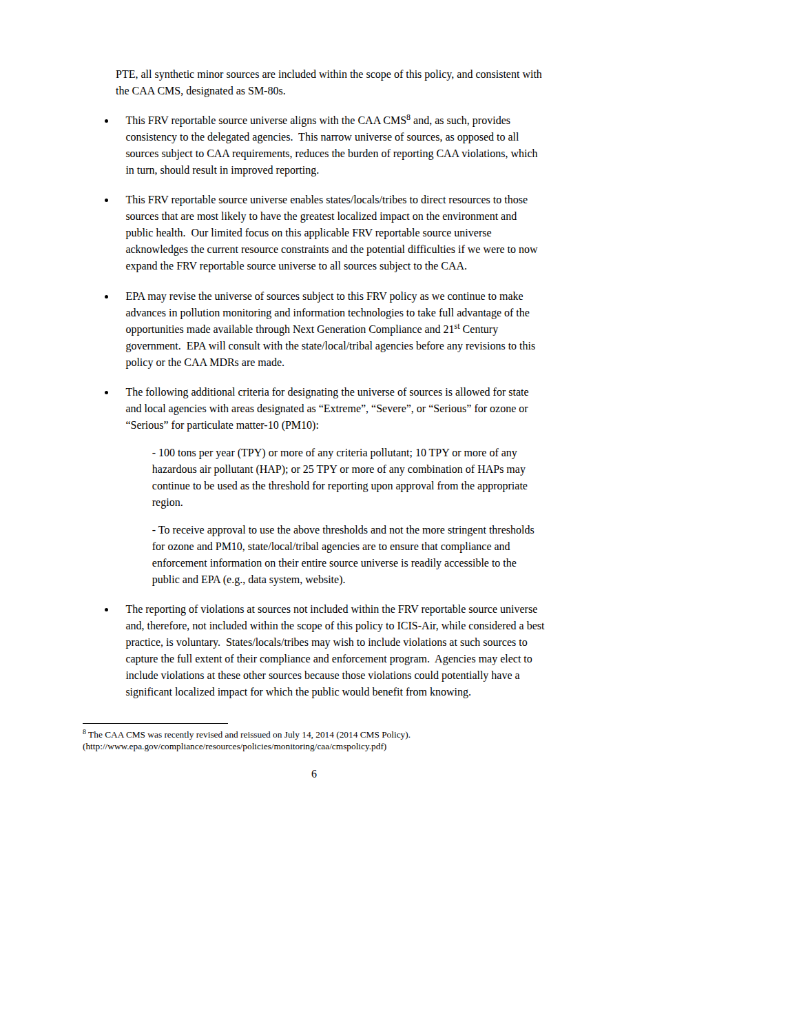PTE, all synthetic minor sources are included within the scope of this policy, and consistent with the CAA CMS, designated as SM-80s.
This FRV reportable source universe aligns with the CAA CMS8 and, as such, provides consistency to the delegated agencies. This narrow universe of sources, as opposed to all sources subject to CAA requirements, reduces the burden of reporting CAA violations, which in turn, should result in improved reporting.
This FRV reportable source universe enables states/locals/tribes to direct resources to those sources that are most likely to have the greatest localized impact on the environment and public health. Our limited focus on this applicable FRV reportable source universe acknowledges the current resource constraints and the potential difficulties if we were to now expand the FRV reportable source universe to all sources subject to the CAA.
EPA may revise the universe of sources subject to this FRV policy as we continue to make advances in pollution monitoring and information technologies to take full advantage of the opportunities made available through Next Generation Compliance and 21st Century government. EPA will consult with the state/local/tribal agencies before any revisions to this policy or the CAA MDRs are made.
The following additional criteria for designating the universe of sources is allowed for state and local agencies with areas designated as “Extreme”, “Severe”, or “Serious” for ozone or “Serious” for particulate matter-10 (PM10):
- 100 tons per year (TPY) or more of any criteria pollutant; 10 TPY or more of any hazardous air pollutant (HAP); or 25 TPY or more of any combination of HAPs may continue to be used as the threshold for reporting upon approval from the appropriate region.
- To receive approval to use the above thresholds and not the more stringent thresholds for ozone and PM10, state/local/tribal agencies are to ensure that compliance and enforcement information on their entire source universe is readily accessible to the public and EPA (e.g., data system, website).
The reporting of violations at sources not included within the FRV reportable source universe and, therefore, not included within the scope of this policy to ICIS-Air, while considered a best practice, is voluntary. States/locals/tribes may wish to include violations at such sources to capture the full extent of their compliance and enforcement program. Agencies may elect to include violations at these other sources because those violations could potentially have a significant localized impact for which the public would benefit from knowing.
8 The CAA CMS was recently revised and reissued on July 14, 2014 (2014 CMS Policy).
(http://www.epa.gov/compliance/resources/policies/monitoring/caa/cmspolicy.pdf)
6